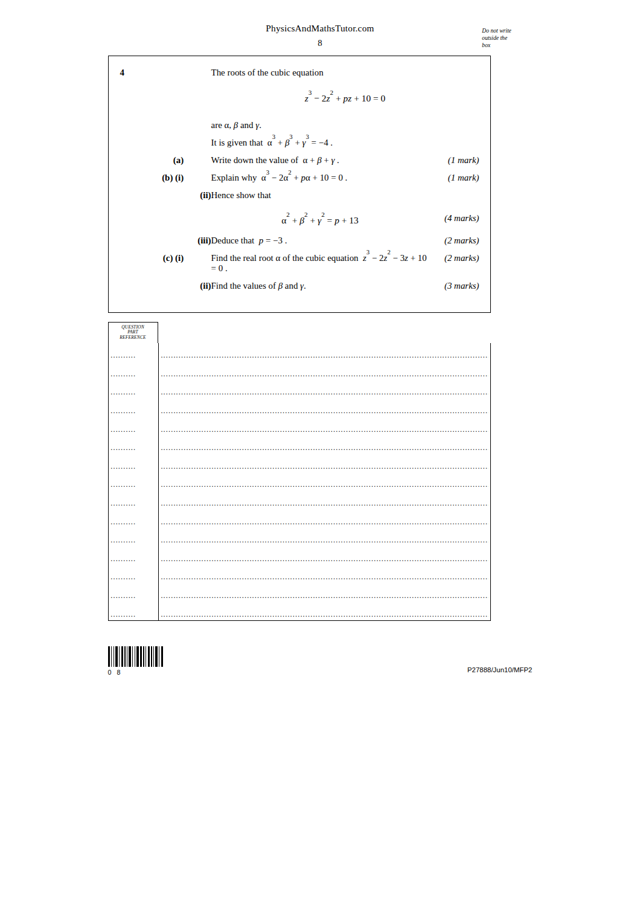PhysicsAndMathsTutor.com
Do not write
outside the
box
8
| 4 | | | The roots of the cubic equation |
| | | | z 3 − 2 z 2 + pz + 10 = 0 |
| | | | are α, β and γ . |
| | | | It is given that α 3 + β 3 + γ 3 = −4 . |
| | (a) | | Write down the value of α + β + γ . | (1 mark) |
| | (b) (i) | | Explain why α 3 − 2α 2 + p α + 10 = 0 . | (1 mark) |
| | | (ii) | Hence show that | |
| | | | α 2 + β 2 + γ 2 = p + 13 | (4 marks) |
| | | (iii) | Deduce that p = −3 . | (2 marks) |
| | (c) (i) | | Find the real root α of the cubic equation z 3 − 2 z 2 − 3 z + 10 = 0 . | (2 marks) |
| | | (ii) | Find the values of β and γ . | (3 marks) |
QUESTION
PART
REFERENCE
..........
.............................................................................................................................................................................................................................
..........
.............................................................................................................................................................................................................................
..........
.............................................................................................................................................................................................................................
..........
.............................................................................................................................................................................................................................
..........
.............................................................................................................................................................................................................................
..........
.............................................................................................................................................................................................................................
..........
.............................................................................................................................................................................................................................
..........
.............................................................................................................................................................................................................................
..........
.............................................................................................................................................................................................................................
..........
.............................................................................................................................................................................................................................
..........
.............................................................................................................................................................................................................................
..........
.............................................................................................................................................................................................................................
..........
.............................................................................................................................................................................................................................
..........
.............................................................................................................................................................................................................................
..........
.............................................................................................................................................................................................................................
0 8
P27888/Jun10/MFP2